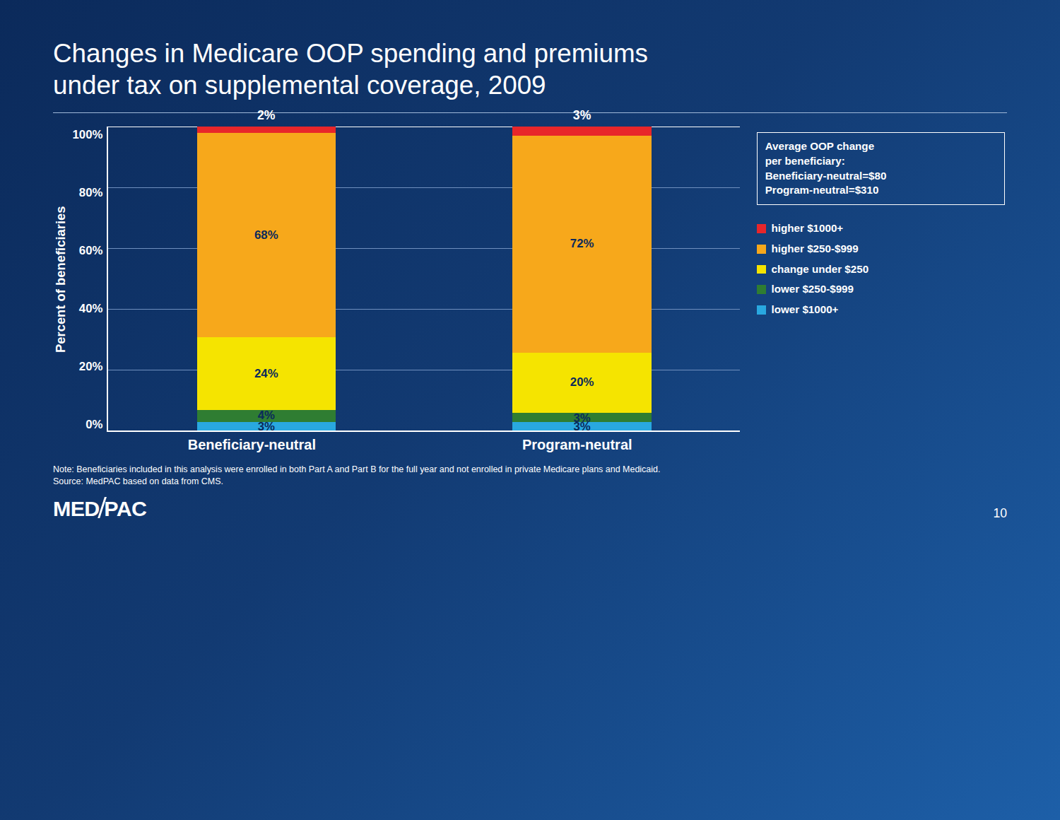Changes in Medicare OOP spending and premiums
under tax on supplemental coverage, 2009
Percent of beneficiaries
100%
80%
60%
40%
20%
0%
2%
68%
24%
4%
3%
3%
72%
20%
3%
3%
Beneficiary-neutral Program-neutral
Average OOP change
per beneficiary:
Beneficiary-neutral=$80
Program-neutral=$310
higher $1000+
higher $250-$999
change under $250
lower $250-$999
lower $1000+
Note: Beneficiaries included in this analysis were enrolled in both Part A and Part B for the full year and not enrolled in private Medicare plans and Medicaid.
Source: MedPAC based on data from CMS.
MED PAC
10